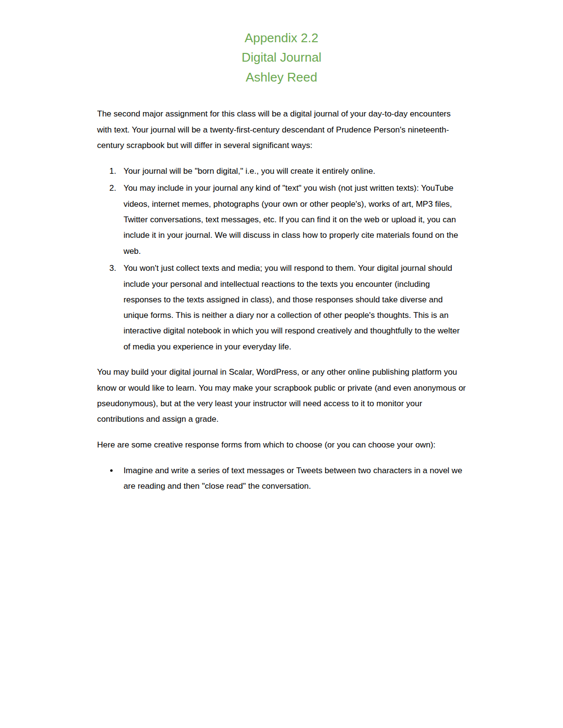Appendix 2.2
Digital Journal
Ashley Reed
The second major assignment for this class will be a digital journal of your day-to-day encounters with text. Your journal will be a twenty-first-century descendant of Prudence Person's nineteenth-century scrapbook but will differ in several significant ways:
Your journal will be "born digital," i.e., you will create it entirely online.
You may include in your journal any kind of "text" you wish (not just written texts): YouTube videos, internet memes, photographs (your own or other people's), works of art, MP3 files, Twitter conversations, text messages, etc. If you can find it on the web or upload it, you can include it in your journal. We will discuss in class how to properly cite materials found on the web.
You won't just collect texts and media; you will respond to them. Your digital journal should include your personal and intellectual reactions to the texts you encounter (including responses to the texts assigned in class), and those responses should take diverse and unique forms. This is neither a diary nor a collection of other people's thoughts. This is an interactive digital notebook in which you will respond creatively and thoughtfully to the welter of media you experience in your everyday life.
You may build your digital journal in Scalar, WordPress, or any other online publishing platform you know or would like to learn. You may make your scrapbook public or private (and even anonymous or pseudonymous), but at the very least your instructor will need access to it to monitor your contributions and assign a grade.
Here are some creative response forms from which to choose (or you can choose your own):
Imagine and write a series of text messages or Tweets between two characters in a novel we are reading and then "close read" the conversation.